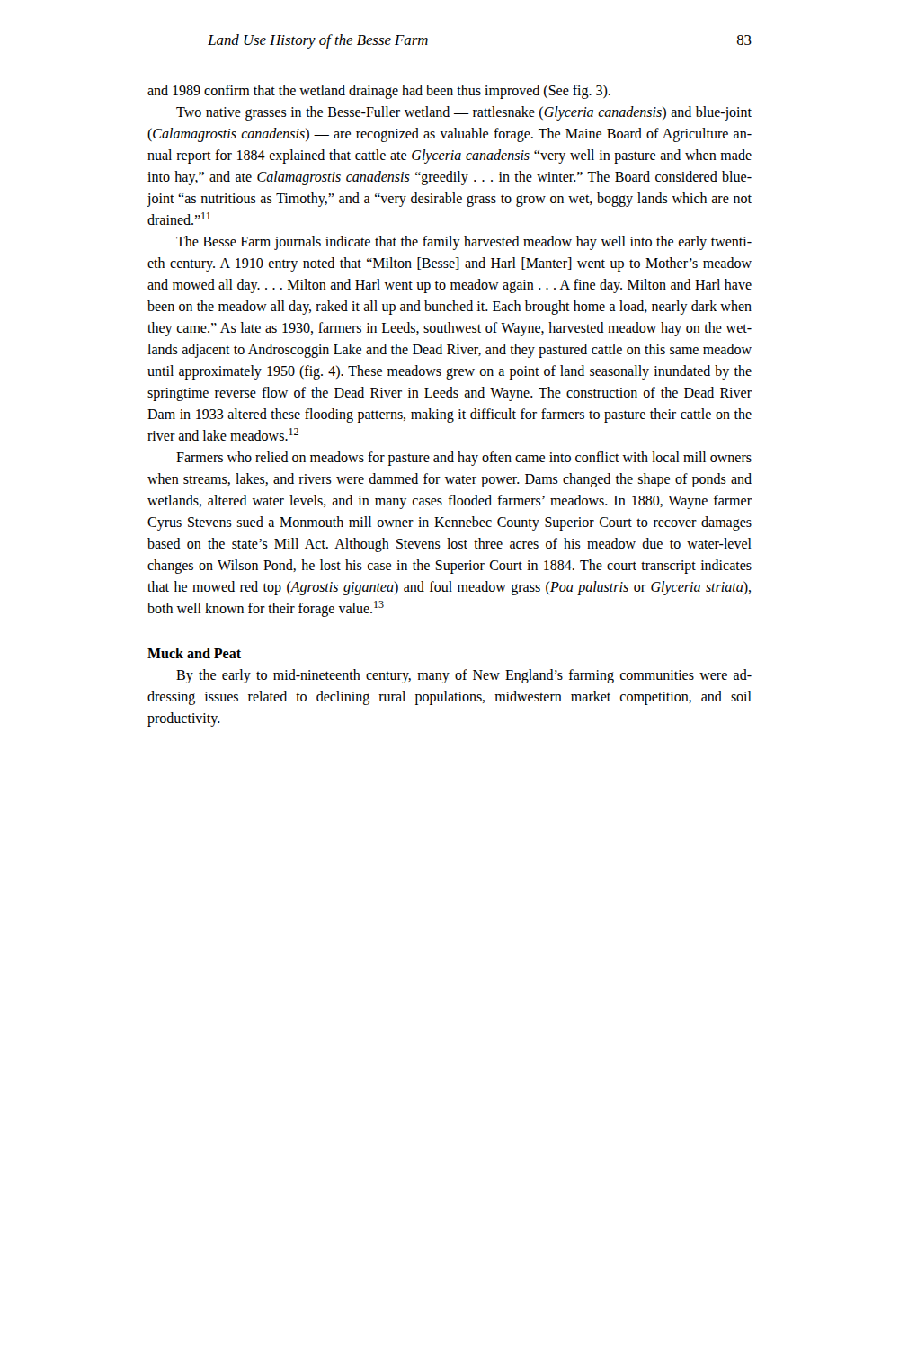Land Use History of the Besse Farm 83
and 1989 confirm that the wetland drainage had been thus improved (See fig. 3).
Two native grasses in the Besse-Fuller wetland — rattlesnake (Glyceria canadensis) and blue-joint (Calamagrostis canadensis) — are recognized as valuable forage. The Maine Board of Agriculture annual report for 1884 explained that cattle ate Glyceria canadensis “very well in pasture and when made into hay,” and ate Calamagrostis canadensis “greedily . . . in the winter.” The Board considered blue-joint “as nutritious as Timothy,” and a “very desirable grass to grow on wet, boggy lands which are not drained.”11
The Besse Farm journals indicate that the family harvested meadow hay well into the early twentieth century. A 1910 entry noted that “Milton [Besse] and Harl [Manter] went up to Mother’s meadow and mowed all day. . . . Milton and Harl went up to meadow again . . . A fine day. Milton and Harl have been on the meadow all day, raked it all up and bunched it. Each brought home a load, nearly dark when they came.” As late as 1930, farmers in Leeds, southwest of Wayne, harvested meadow hay on the wetlands adjacent to Androscoggin Lake and the Dead River, and they pastured cattle on this same meadow until approximately 1950 (fig. 4). These meadows grew on a point of land seasonally inundated by the springtime reverse flow of the Dead River in Leeds and Wayne. The construction of the Dead River Dam in 1933 altered these flooding patterns, making it difficult for farmers to pasture their cattle on the river and lake meadows.12
Farmers who relied on meadows for pasture and hay often came into conflict with local mill owners when streams, lakes, and rivers were dammed for water power. Dams changed the shape of ponds and wetlands, altered water levels, and in many cases flooded farmers’ meadows. In 1880, Wayne farmer Cyrus Stevens sued a Monmouth mill owner in Kennebec County Superior Court to recover damages based on the state’s Mill Act. Although Stevens lost three acres of his meadow due to water-level changes on Wilson Pond, he lost his case in the Superior Court in 1884. The court transcript indicates that he mowed red top (Agrostis gigantea) and foul meadow grass (Poa palustris or Glyceria striata), both well known for their forage value.13
Muck and Peat
By the early to mid-nineteenth century, many of New England’s farming communities were addressing issues related to declining rural populations, midwestern market competition, and soil productivity.